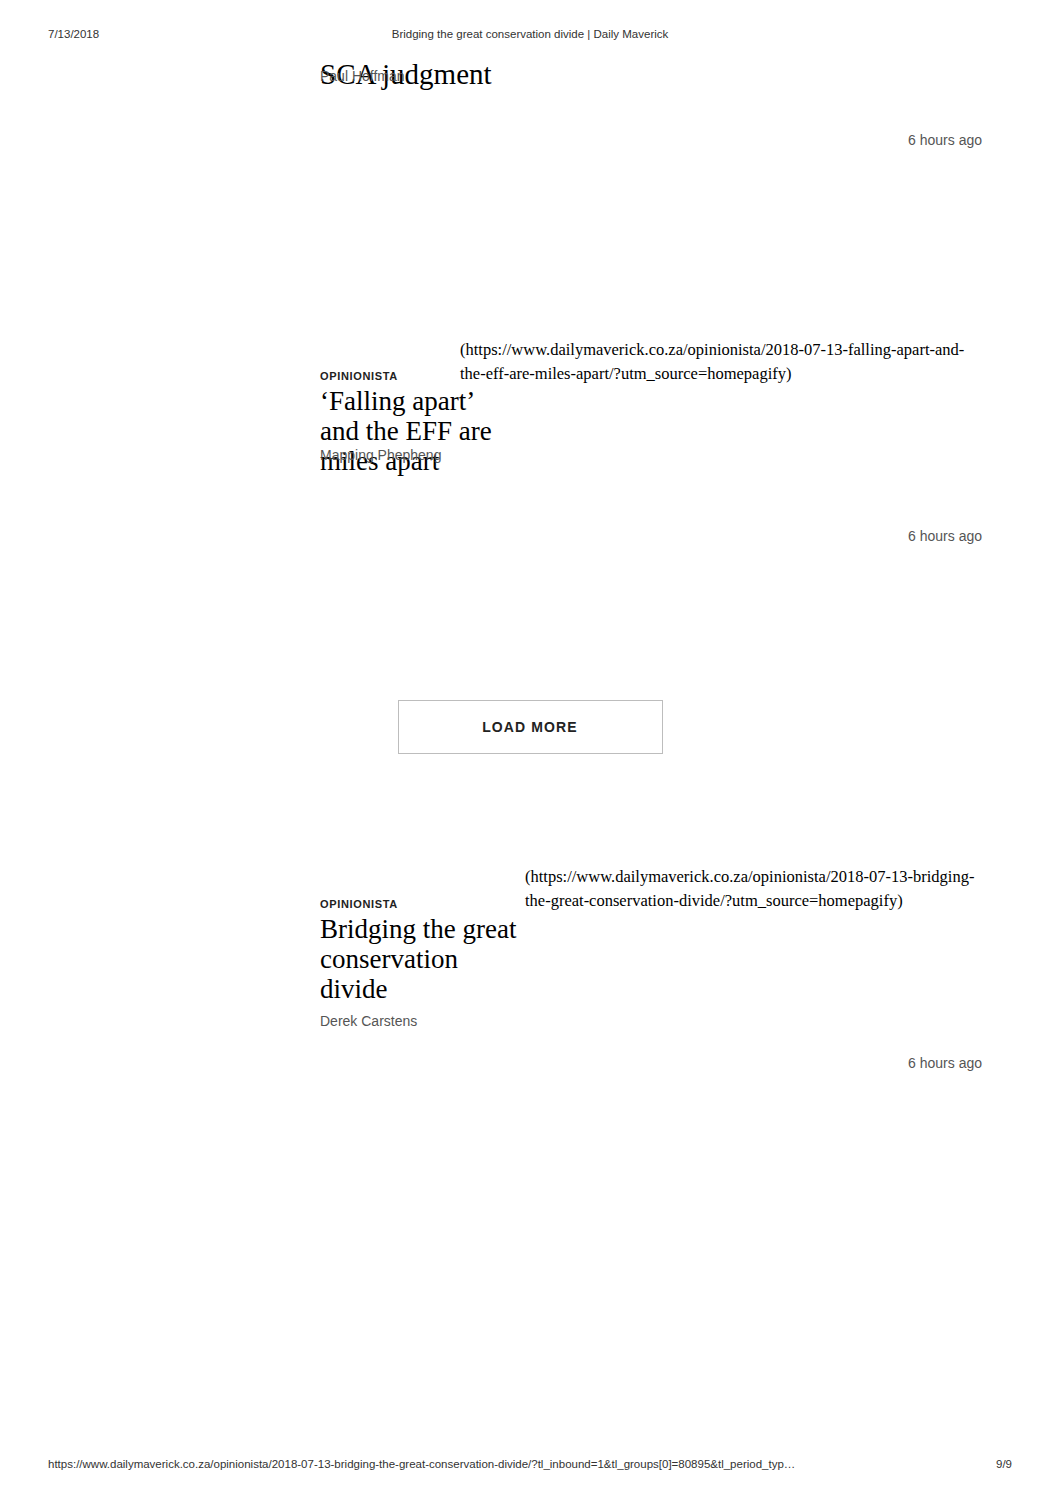7/13/2018 Bridging the great conservation divide | Daily Maverick
SCA judgment
Paul Hoffman
6 hours ago
OPINIONISTA
‘Falling apart’ and the EFF are miles apart
Mapping Phepheng
(https://www.dailymaverick.co.za/opinionista/2018-07-13-falling-apart-and-the-eff-are-miles-apart/?utm_source=homepagify)
6 hours ago
OPINIONISTA
Bridging the great conservation divide
Derek Carstens
(https://www.dailymaverick.co.za/opinionista/2018-07-13-bridging-the-great-conservation-divide/?utm_source=homepagify)
6 hours ago
LOAD MORE
https://www.dailymaverick.co.za/opinionista/2018-07-13-bridging-the-great-conservation-divide/?tl_inbound=1&tl_groups[0]=80895&tl_period_typ… 9/9